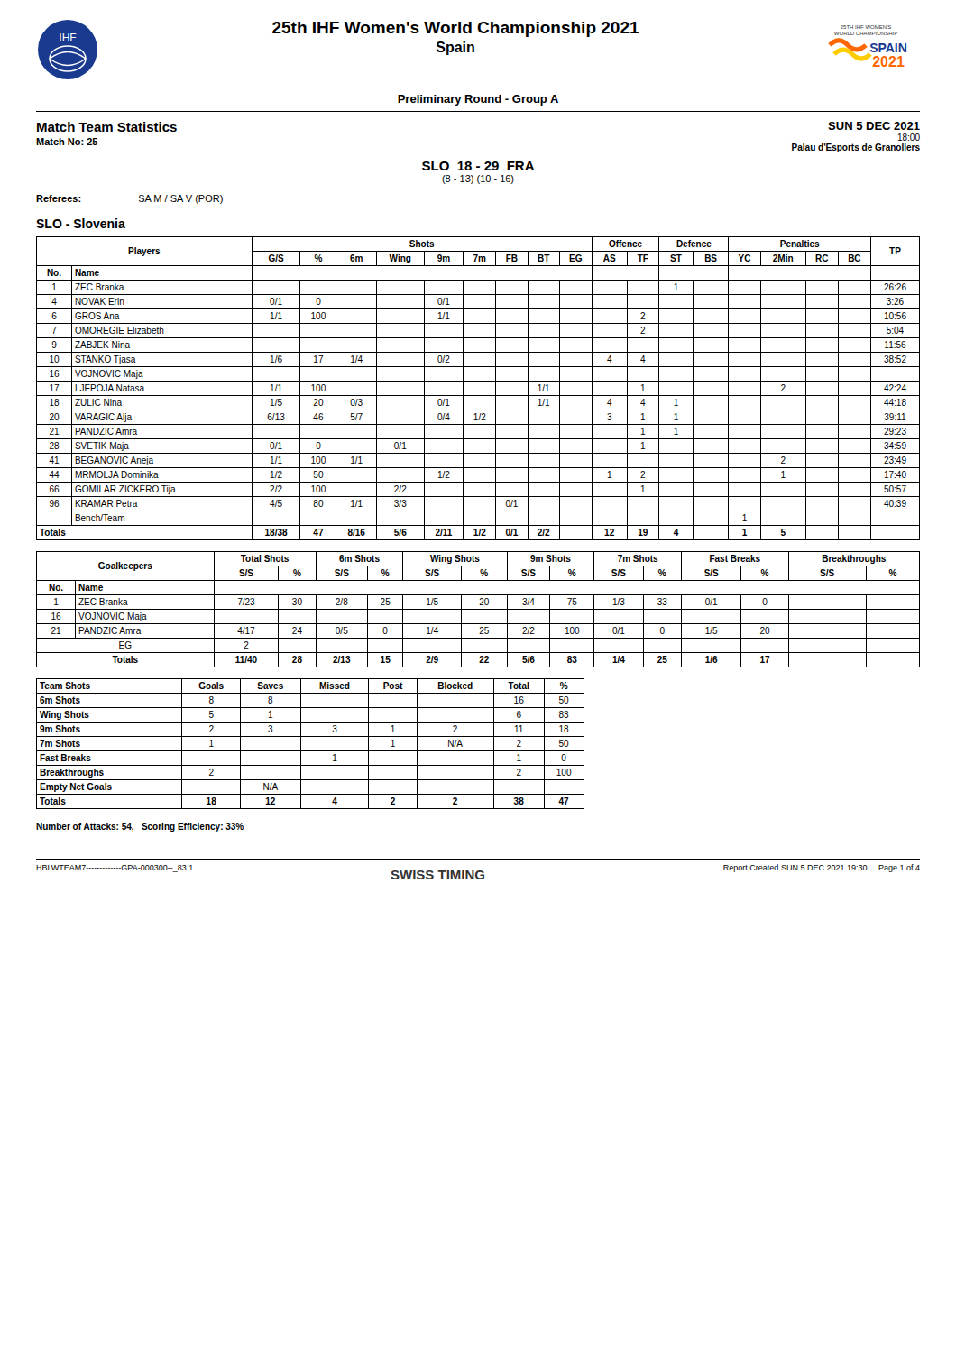IHF
25th IHF Women's World Championship 2021
Spain
25TH IHF WOMEN'S WORLD CHAMPIONSHIP SPAIN 2021
Preliminary Round - Group A
Match Team Statistics
Match No: 25
SUN 5 DEC 2021
18:00
Palau d'Esports de Granollers
SLO 18 - 29 FRA
(8 - 13) (10 - 16)
Referees: SA M / SA V (POR)
SLO - Slovenia
| Players | Shots | Offence | Defence | Penalties | TP |
| --- | --- | --- | --- | --- | --- |
| G/S | % | 6m | Wing | 9m | 7m | FB | BT | EG | AS | TF | ST | BS | YC | 2Min | RC | BC |
| No. | Name | | | | | |
| 1 | ZEC Branka | | | | | | | | | | | | 1 | | | | | | 26:26 |
| 4 | NOVAK Erin | 0/1 | 0 | | | 0/1 | | | | | | | | | | | | | 3:26 |
| 6 | GROS Ana | 1/1 | 100 | | | 1/1 | | | | | | 2 | | | | | | | 10:56 |
| 7 | OMOREGIE Elizabeth | | | | | | | | | | | 2 | | | | | | | 5:04 |
| 9 | ZABJEK Nina | | | | | | | | | | | | | | | | | | 11:56 |
| 10 | STANKO Tjasa | 1/6 | 17 | 1/4 | | 0/2 | | | | | 4 | 4 | | | | | | | 38:52 |
| 16 | VOJNOVIC Maja | | | | | | | | | | | | | | | | | | |
| 17 | LJEPOJA Natasa | 1/1 | 100 | | | | | | 1/1 | | | 1 | | | | 2 | | | 42:24 |
| 18 | ZULIC Nina | 1/5 | 20 | 0/3 | | 0/1 | | | 1/1 | | 4 | 4 | 1 | | | | | | 44:18 |
| 20 | VARAGIC Alja | 6/13 | 46 | 5/7 | | 0/4 | 1/2 | | | | 3 | 1 | 1 | | | | | | 39:11 |
| 21 | PANDZIC Amra | | | | | | | | | | | 1 | 1 | | | | | | 29:23 |
| 28 | SVETIK Maja | 0/1 | 0 | | 0/1 | | | | | | | 1 | | | | | | | 34:59 |
| 41 | BEGANOVIC Aneja | 1/1 | 100 | 1/1 | | | | | | | | | | | | 2 | | | 23:49 |
| 44 | MRMOLJA Dominika | 1/2 | 50 | | | 1/2 | | | | | 1 | 2 | | | | 1 | | | 17:40 |
| 66 | GOMILAR ZICKERO Tija | 2/2 | 100 | | 2/2 | | | | | | | 1 | | | | | | | 50:57 |
| 96 | KRAMAR Petra | 4/5 | 80 | 1/1 | 3/3 | | | 0/1 | | | | | | | | | | | 40:39 |
| | Bench/Team | | | | | | | | | | | | | | 1 | | | | |
| Totals | 18/38 | 47 | 8/16 | 5/6 | 2/11 | 1/2 | 0/1 | 2/2 | | 12 | 19 | 4 | | 1 | 5 | | | |
| Goalkeepers | Total Shots | 6m Shots | Wing Shots | 9m Shots | 7m Shots | Fast Breaks | Breakthroughs |
| --- | --- | --- | --- | --- | --- | --- | --- |
| S/S | % | S/S | % | S/S | % | S/S | % | S/S | % | S/S | % | S/S | % |
| No. | Name | |
| 1 | ZEC Branka | 7/23 | 30 | 2/8 | 25 | 1/5 | 20 | 3/4 | 75 | 1/3 | 33 | 0/1 | 0 | | |
| 16 | VOJNOVIC Maja | | | | | | | | | | | | | | |
| 21 | PANDZIC Amra | 4/17 | 24 | 0/5 | 0 | 1/4 | 25 | 2/2 | 100 | 0/1 | 0 | 1/5 | 20 | | |
| EG | 2 | | | | | | | | | | | | | |
| Totals | 11/40 | 28 | 2/13 | 15 | 2/9 | 22 | 5/6 | 83 | 1/4 | 25 | 1/6 | 17 | | |
| Team Shots | Goals | Saves | Missed | Post | Blocked | Total | % |
| --- | --- | --- | --- | --- | --- | --- | --- |
| 6m Shots | 8 | 8 | | | | 16 | 50 |
| Wing Shots | 5 | 1 | | | | 6 | 83 |
| 9m Shots | 2 | 3 | 3 | 1 | 2 | 11 | 18 |
| 7m Shots | 1 | | | 1 | N/A | 2 | 50 |
| Fast Breaks | | | 1 | | | 1 | 0 |
| Breakthroughs | 2 | | | | | 2 | 100 |
| Empty Net Goals | | N/A | | | | | |
| Totals | 18 | 12 | 4 | 2 | 2 | 38 | 47 |
Number of Attacks: 54, Scoring Efficiency: 33%
HBLWTEAM7-------------GPA-000300--_83 1
SWISS TIMING
Report Created SUN 5 DEC 2021 19:30 Page 1 of 4